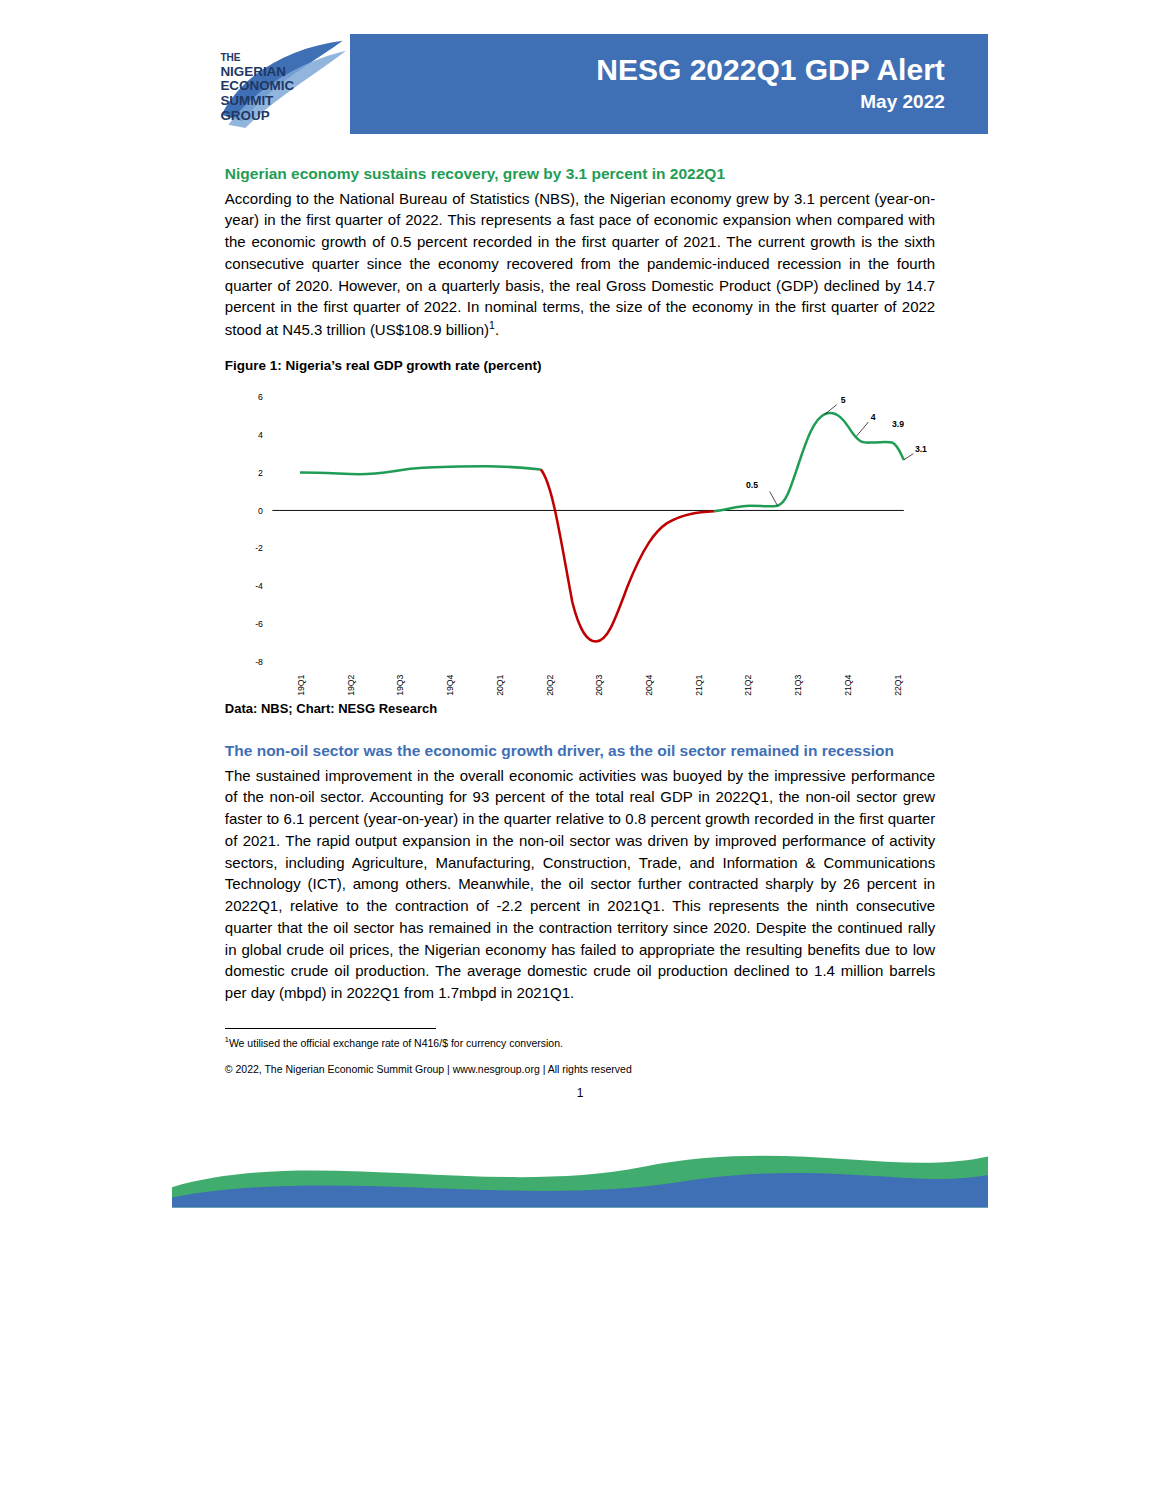THE NIGERIAN ECONOMIC SUMMIT GROUP
NESG 2022Q1 GDP Alert
May 2022
Nigerian economy sustains recovery, grew by 3.1 percent in 2022Q1
According to the National Bureau of Statistics (NBS), the Nigerian economy grew by 3.1 percent (year-on-year) in the first quarter of 2022. This represents a fast pace of economic expansion when compared with the economic growth of 0.5 percent recorded in the first quarter of 2021. The current growth is the sixth consecutive quarter since the economy recovered from the pandemic-induced recession in the fourth quarter of 2020. However, on a quarterly basis, the real Gross Domestic Product (GDP) declined by 14.7 percent in the first quarter of 2022. In nominal terms, the size of the economy in the first quarter of 2022 stood at N45.3 trillion (US$108.9 billion)1.
Figure 1: Nigeria’s real GDP growth rate (percent)
6 4 2 0 -2 -4 -6 -8 0.5 5 4 3.9 3.1 2019Q1 2019Q2 2019Q3 2019Q4 2020Q1 2020Q2 2020Q3 2020Q4 2021Q1 2021Q2 2021Q3 2021Q4 2022Q1
Data: NBS; Chart: NESG Research
The non-oil sector was the economic growth driver, as the oil sector remained in recession
The sustained improvement in the overall economic activities was buoyed by the impressive performance of the non-oil sector. Accounting for 93 percent of the total real GDP in 2022Q1, the non-oil sector grew faster to 6.1 percent (year-on-year) in the quarter relative to 0.8 percent growth recorded in the first quarter of 2021. The rapid output expansion in the non-oil sector was driven by improved performance of activity sectors, including Agriculture, Manufacturing, Construction, Trade, and Information & Communications Technology (ICT), among others. Meanwhile, the oil sector further contracted sharply by 26 percent in 2022Q1, relative to the contraction of -2.2 percent in 2021Q1. This represents the ninth consecutive quarter that the oil sector has remained in the contraction territory since 2020. Despite the continued rally in global crude oil prices, the Nigerian economy has failed to appropriate the resulting benefits due to low domestic crude oil production. The average domestic crude oil production declined to 1.4 million barrels per day (mbpd) in 2022Q1 from 1.7mbpd in 2021Q1.
1We utilised the official exchange rate of N416/$ for currency conversion.
© 2022, The Nigerian Economic Summit Group | www.nesgroup.org | All rights reserved
1